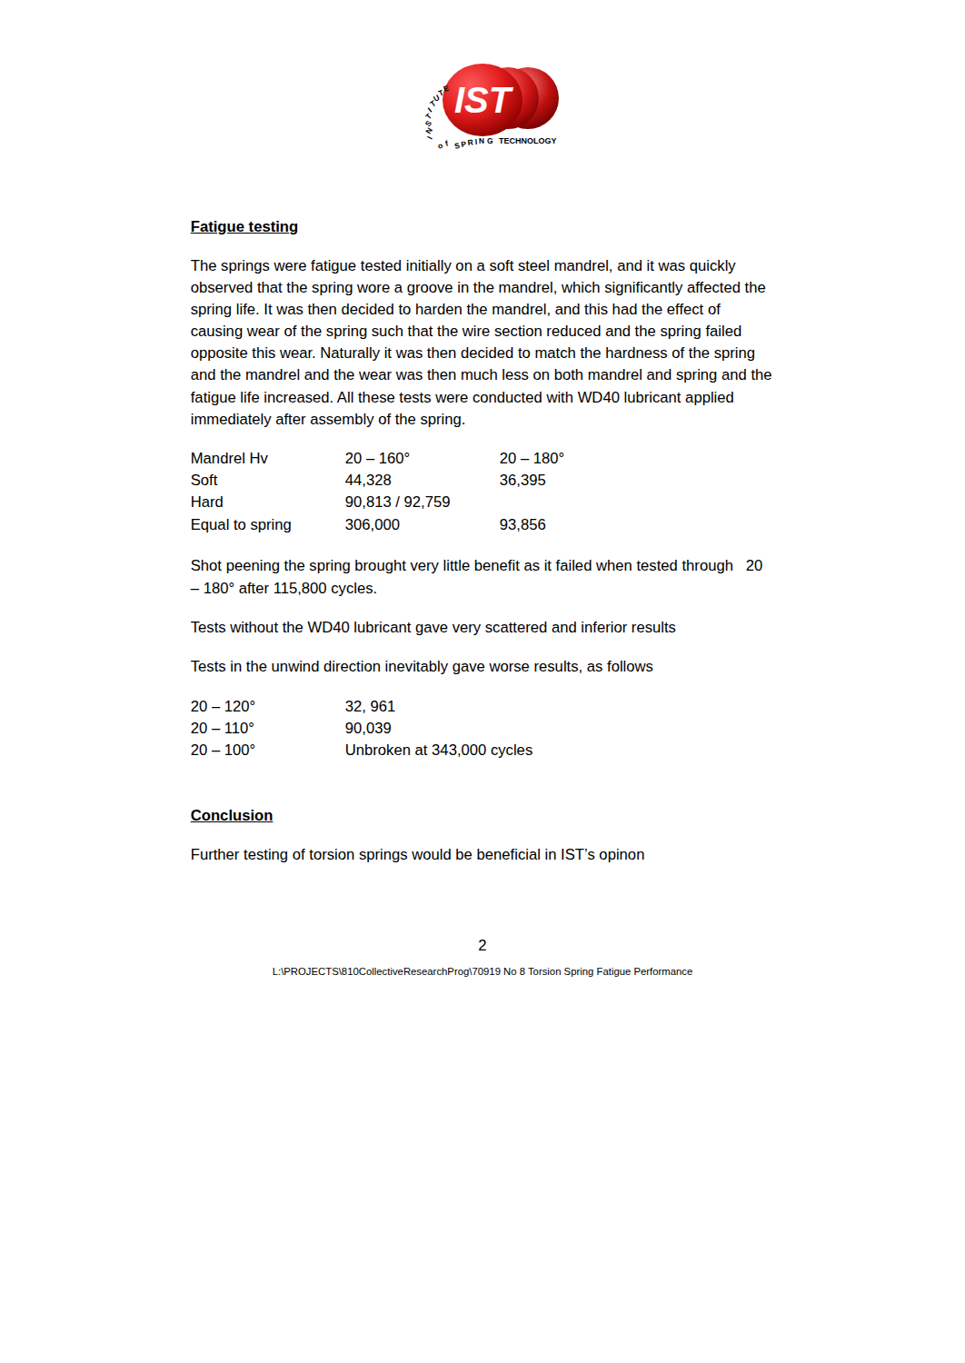IST I N S T I T U T E o f S P R I N G TECHNOLOGY
Fatigue testing
The springs were fatigue tested initially on a soft steel mandrel, and it was quickly observed that the spring wore a groove in the mandrel, which significantly affected the spring life. It was then decided to harden the mandrel, and this had the effect of causing wear of the spring such that the wire section reduced and the spring failed opposite this wear. Naturally it was then decided to match the hardness of the spring and the mandrel and the wear was then much less on both mandrel and spring and the fatigue life increased. All these tests were conducted with WD40 lubricant applied immediately after assembly of the spring.
| Mandrel Hv | 20 – 160° | 20 – 180° |
| Soft | 44,328 | 36,395 |
| Hard | 90,813 / 92,759 | |
| Equal to spring | 306,000 | 93,856 |
Shot peening the spring brought very little benefit as it failed when tested through 20 – 180° after 115,800 cycles.
Tests without the WD40 lubricant gave very scattered and inferior results
Tests in the unwind direction inevitably gave worse results, as follows
| 20 – 120° | 32, 961 |
| 20 – 110° | 90,039 |
| 20 – 100° | Unbroken at 343,000 cycles |
Conclusion
Further testing of torsion springs would be beneficial in IST’s opinon
2
L:\PROJECTS\810CollectiveResearchProg\70919 No 8 Torsion Spring Fatigue Performance